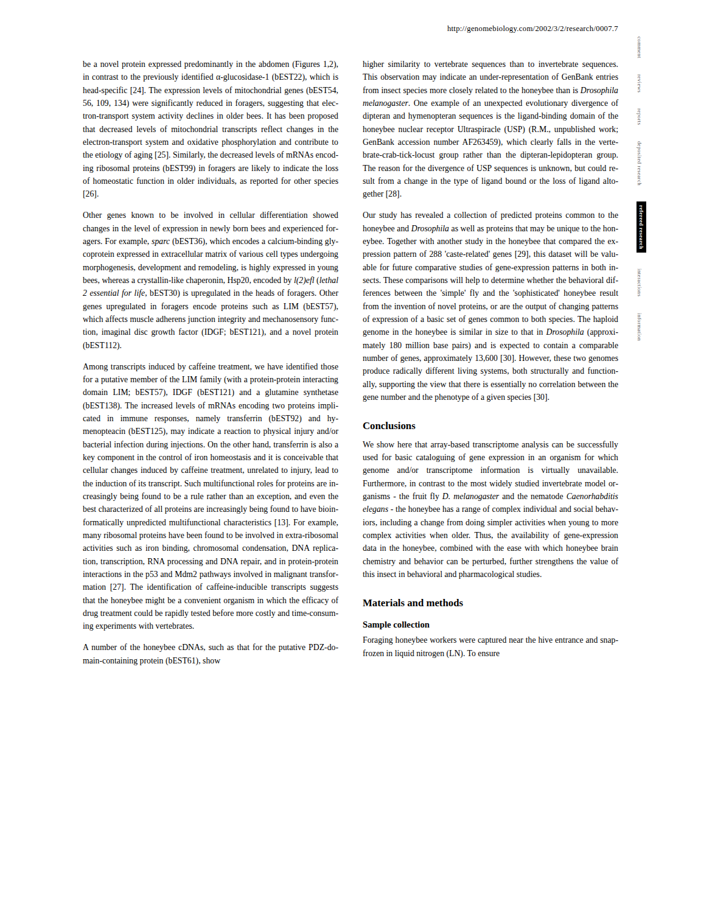http://genomebiology.com/2002/3/2/research/0007.7
comment
reviews
reports
deposited research
refereed research
interactions
information
be a novel protein expressed predominantly in the abdomen (Figures 1,2), in contrast to the previously identified α-glucosidase-1 (bEST22), which is head-specific [24]. The expression levels of mitochondrial genes (bEST54, 56, 109, 134) were significantly reduced in foragers, suggesting that electron-transport system activity declines in older bees. It has been proposed that decreased levels of mitochondrial transcripts reflect changes in the electron-transport system and oxidative phosphorylation and contribute to the etiology of aging [25]. Similarly, the decreased levels of mRNAs encoding ribosomal proteins (bEST99) in foragers are likely to indicate the loss of homeostatic function in older individuals, as reported for other species [26].
Other genes known to be involved in cellular differentiation showed changes in the level of expression in newly born bees and experienced foragers. For example, sparc (bEST36), which encodes a calcium-binding glycoprotein expressed in extracellular matrix of various cell types undergoing morphogenesis, development and remodeling, is highly expressed in young bees, whereas a crystallin-like chaperonin, Hsp20, encoded by l(2)efl (lethal 2 essential for life, bEST30) is upregulated in the heads of foragers. Other genes upregulated in foragers encode proteins such as LIM (bEST57), which affects muscle adherens junction integrity and mechanosensory function, imaginal disc growth factor (IDGF; bEST121), and a novel protein (bEST112).
Among transcripts induced by caffeine treatment, we have identified those for a putative member of the LIM family (with a protein-protein interacting domain LIM; bEST57), IDGF (bEST121) and a glutamine synthetase (bEST138). The increased levels of mRNAs encoding two proteins implicated in immune responses, namely transferrin (bEST92) and hymenopteacin (bEST125), may indicate a reaction to physical injury and/or bacterial infection during injections. On the other hand, transferrin is also a key component in the control of iron homeostasis and it is conceivable that cellular changes induced by caffeine treatment, unrelated to injury, lead to the induction of its transcript. Such multifunctional roles for proteins are increasingly being found to be a rule rather than an exception, and even the best characterized of all proteins are increasingly being found to have bioinformatically unpredicted multifunctional characteristics [13]. For example, many ribosomal proteins have been found to be involved in extra-ribosomal activities such as iron binding, chromosomal condensation, DNA replication, transcription, RNA processing and DNA repair, and in protein-protein interactions in the p53 and Mdm2 pathways involved in malignant transformation [27]. The identification of caffeine-inducible transcripts suggests that the honeybee might be a convenient organism in which the efficacy of drug treatment could be rapidly tested before more costly and time-consuming experiments with vertebrates.
A number of the honeybee cDNAs, such as that for the putative PDZ-domain-containing protein (bEST61), show
higher similarity to vertebrate sequences than to invertebrate sequences. This observation may indicate an under-representation of GenBank entries from insect species more closely related to the honeybee than is Drosophila melanogaster. One example of an unexpected evolutionary divergence of dipteran and hymenopteran sequences is the ligand-binding domain of the honeybee nuclear receptor Ultraspiracle (USP) (R.M., unpublished work; GenBank accession number AF263459), which clearly falls in the vertebrate-crab-tick-locust group rather than the dipteran-lepidopteran group. The reason for the divergence of USP sequences is unknown, but could result from a change in the type of ligand bound or the loss of ligand altogether [28].
Our study has revealed a collection of predicted proteins common to the honeybee and Drosophila as well as proteins that may be unique to the honeybee. Together with another study in the honeybee that compared the expression pattern of 288 'caste-related' genes [29], this dataset will be valuable for future comparative studies of gene-expression patterns in both insects. These comparisons will help to determine whether the behavioral differences between the 'simple' fly and the 'sophisticated' honeybee result from the invention of novel proteins, or are the output of changing patterns of expression of a basic set of genes common to both species. The haploid genome in the honeybee is similar in size to that in Drosophila (approximately 180 million base pairs) and is expected to contain a comparable number of genes, approximately 13,600 [30]. However, these two genomes produce radically different living systems, both structurally and functionally, supporting the view that there is essentially no correlation between the gene number and the phenotype of a given species [30].
Conclusions
We show here that array-based transcriptome analysis can be successfully used for basic cataloguing of gene expression in an organism for which genome and/or transcriptome information is virtually unavailable. Furthermore, in contrast to the most widely studied invertebrate model organisms - the fruit fly D. melanogaster and the nematode Caenorhabditis elegans - the honeybee has a range of complex individual and social behaviors, including a change from doing simpler activities when young to more complex activities when older. Thus, the availability of gene-expression data in the honeybee, combined with the ease with which honeybee brain chemistry and behavior can be perturbed, further strengthens the value of this insect in behavioral and pharmacological studies.
Materials and methods
Sample collection
Foraging honeybee workers were captured near the hive entrance and snap-frozen in liquid nitrogen (LN). To ensure